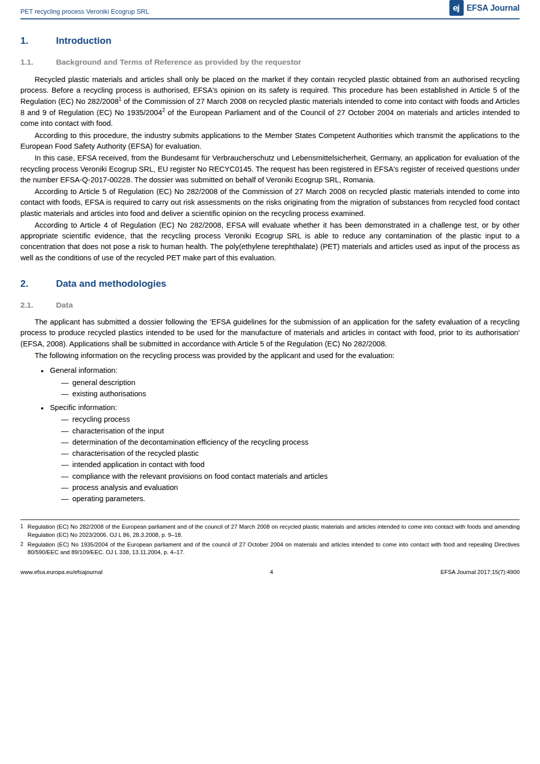PET recycling process Veroniki Ecogrup SRL
ej EFSA Journal
1. Introduction
1.1. Background and Terms of Reference as provided by the requestor
Recycled plastic materials and articles shall only be placed on the market if they contain recycled plastic obtained from an authorised recycling process. Before a recycling process is authorised, EFSA's opinion on its safety is required. This procedure has been established in Article 5 of the Regulation (EC) No 282/20081 of the Commission of 27 March 2008 on recycled plastic materials intended to come into contact with foods and Articles 8 and 9 of Regulation (EC) No 1935/20042 of the European Parliament and of the Council of 27 October 2004 on materials and articles intended to come into contact with food.
According to this procedure, the industry submits applications to the Member States Competent Authorities which transmit the applications to the European Food Safety Authority (EFSA) for evaluation.
In this case, EFSA received, from the Bundesamt für Verbraucherschutz und Lebensmittelsicherheit, Germany, an application for evaluation of the recycling process Veroniki Ecogrup SRL, EU register No RECYC0145. The request has been registered in EFSA's register of received questions under the number EFSA-Q-2017-00228. The dossier was submitted on behalf of Veroniki Ecogrup SRL, Romania.
According to Article 5 of Regulation (EC) No 282/2008 of the Commission of 27 March 2008 on recycled plastic materials intended to come into contact with foods, EFSA is required to carry out risk assessments on the risks originating from the migration of substances from recycled food contact plastic materials and articles into food and deliver a scientific opinion on the recycling process examined.
According to Article 4 of Regulation (EC) No 282/2008, EFSA will evaluate whether it has been demonstrated in a challenge test, or by other appropriate scientific evidence, that the recycling process Veroniki Ecogrup SRL is able to reduce any contamination of the plastic input to a concentration that does not pose a risk to human health. The poly(ethylene terephthalate) (PET) materials and articles used as input of the process as well as the conditions of use of the recycled PET make part of this evaluation.
2. Data and methodologies
2.1. Data
The applicant has submitted a dossier following the 'EFSA guidelines for the submission of an application for the safety evaluation of a recycling process to produce recycled plastics intended to be used for the manufacture of materials and articles in contact with food, prior to its authorisation' (EFSA, 2008). Applications shall be submitted in accordance with Article 5 of the Regulation (EC) No 282/2008.
The following information on the recycling process was provided by the applicant and used for the evaluation:
General information:
general description
existing authorisations
Specific information:
recycling process
characterisation of the input
determination of the decontamination efficiency of the recycling process
characterisation of the recycled plastic
intended application in contact with food
compliance with the relevant provisions on food contact materials and articles
process analysis and evaluation
operating parameters.
1Regulation (EC) No 282/2008 of the European parliament and of the council of 27 March 2008 on recycled plastic materials and articles intended to come into contact with foods and amending Regulation (EC) No 2023/2006. OJ L 86, 28.3.2008, p. 9–18.
2Regulation (EC) No 1935/2004 of the European parliament and of the council of 27 October 2004 on materials and articles intended to come into contact with food and repealing Directives 80/590/EEC and 89/109/EEC. OJ L 338, 13.11.2004, p. 4–17.
www.efsa.europa.eu/efsajournal 4 EFSA Journal 2017;15(7):4900